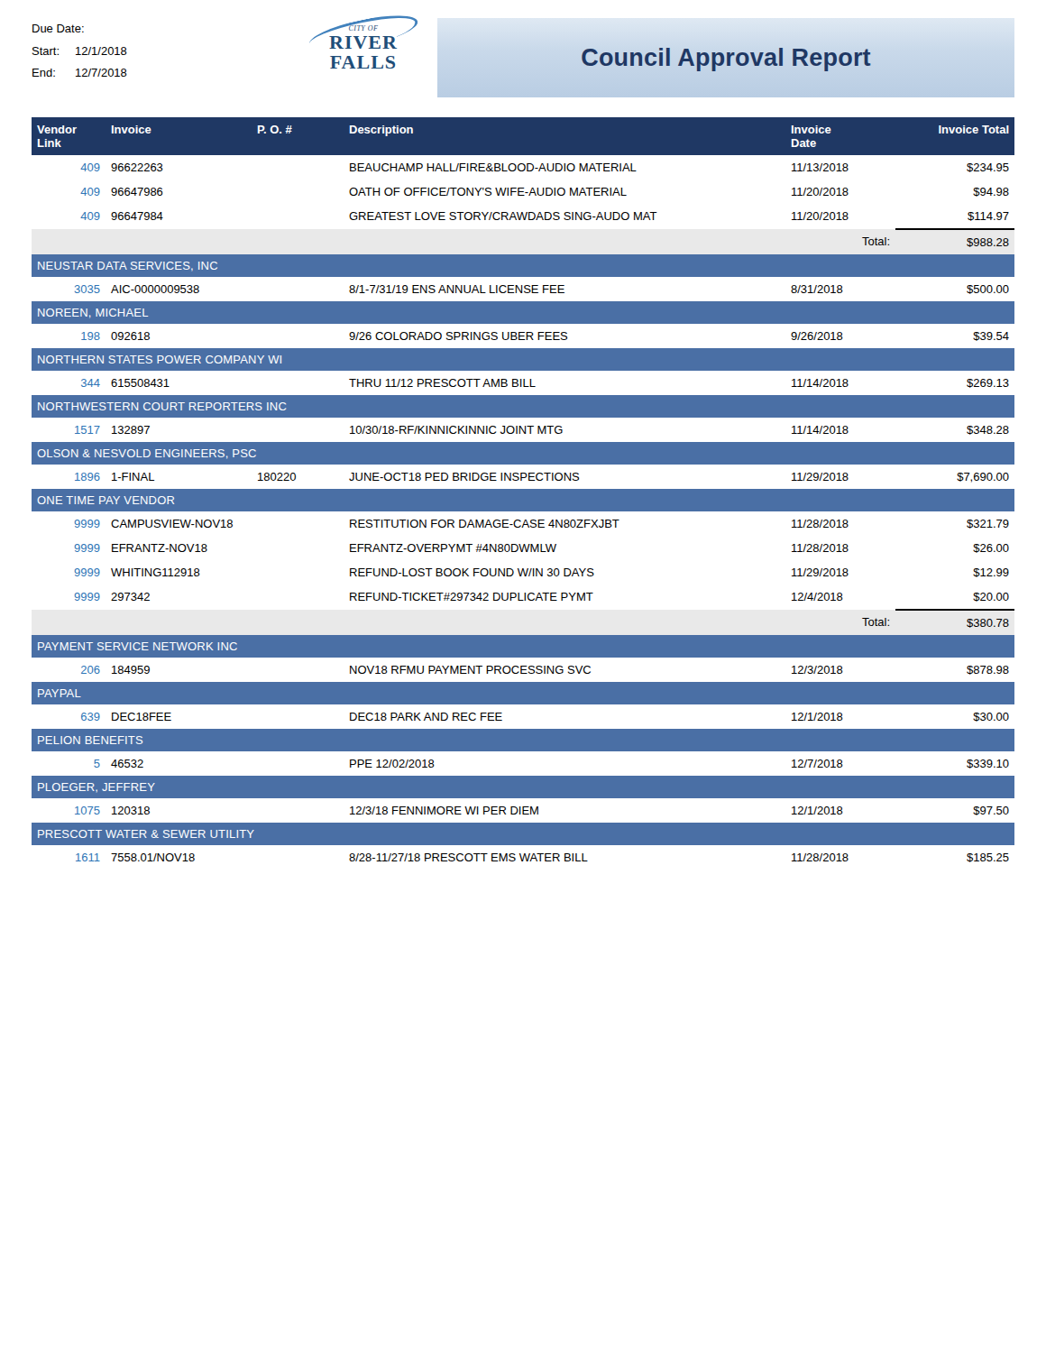Due Date:
Start: 12/1/2018
End: 12/7/2018
CITY OF
RIVER
FALLS
Council Approval Report
| Vendor Link | Invoice | P. O. # | Description | Invoice Date | Invoice Total |
| --- | --- | --- | --- | --- | --- |
| 409 | 96622263 | | BEAUCHAMP HALL/FIRE&BLOOD-AUDIO MATERIAL | 11/13/2018 | $234.95 |
| 409 | 96647986 | | OATH OF OFFICE/TONY'S WIFE-AUDIO MATERIAL | 11/20/2018 | $94.98 |
| 409 | 96647984 | | GREATEST LOVE STORY/CRAWDADS SING-AUDO MAT | 11/20/2018 | $114.97 |
| | | | | Total: | $988.28 |
| NEUSTAR DATA SERVICES, INC |
| 3035 | AIC-0000009538 | | 8/1-7/31/19 ENS ANNUAL LICENSE FEE | 8/31/2018 | $500.00 |
| NOREEN, MICHAEL |
| 198 | 092618 | | 9/26 COLORADO SPRINGS UBER FEES | 9/26/2018 | $39.54 |
| NORTHERN STATES POWER COMPANY WI |
| 344 | 615508431 | | THRU 11/12 PRESCOTT AMB BILL | 11/14/2018 | $269.13 |
| NORTHWESTERN COURT REPORTERS INC |
| 1517 | 132897 | | 10/30/18-RF/KINNICKINNIC JOINT MTG | 11/14/2018 | $348.28 |
| OLSON & NESVOLD ENGINEERS, PSC |
| 1896 | 1-FINAL | 180220 | JUNE-OCT18 PED BRIDGE INSPECTIONS | 11/29/2018 | $7,690.00 |
| ONE TIME PAY VENDOR |
| 9999 | CAMPUSVIEW-NOV18 | | RESTITUTION FOR DAMAGE-CASE 4N80ZFXJBT | 11/28/2018 | $321.79 |
| 9999 | EFRANTZ-NOV18 | | EFRANTZ-OVERPYMT #4N80DWMLW | 11/28/2018 | $26.00 |
| 9999 | WHITING112918 | | REFUND-LOST BOOK FOUND W/IN 30 DAYS | 11/29/2018 | $12.99 |
| 9999 | 297342 | | REFUND-TICKET#297342 DUPLICATE PYMT | 12/4/2018 | $20.00 |
| | | | | Total: | $380.78 |
| PAYMENT SERVICE NETWORK INC |
| 206 | 184959 | | NOV18 RFMU PAYMENT PROCESSING SVC | 12/3/2018 | $878.98 |
| PAYPAL |
| 639 | DEC18FEE | | DEC18 PARK AND REC FEE | 12/1/2018 | $30.00 |
| PELION BENEFITS |
| 5 | 46532 | | PPE 12/02/2018 | 12/7/2018 | $339.10 |
| PLOEGER, JEFFREY |
| 1075 | 120318 | | 12/3/18 FENNIMORE WI PER DIEM | 12/1/2018 | $97.50 |
| PRESCOTT WATER & SEWER UTILITY |
| 1611 | 7558.01/NOV18 | | 8/28-11/27/18 PRESCOTT EMS WATER BILL | 11/28/2018 | $185.25 |